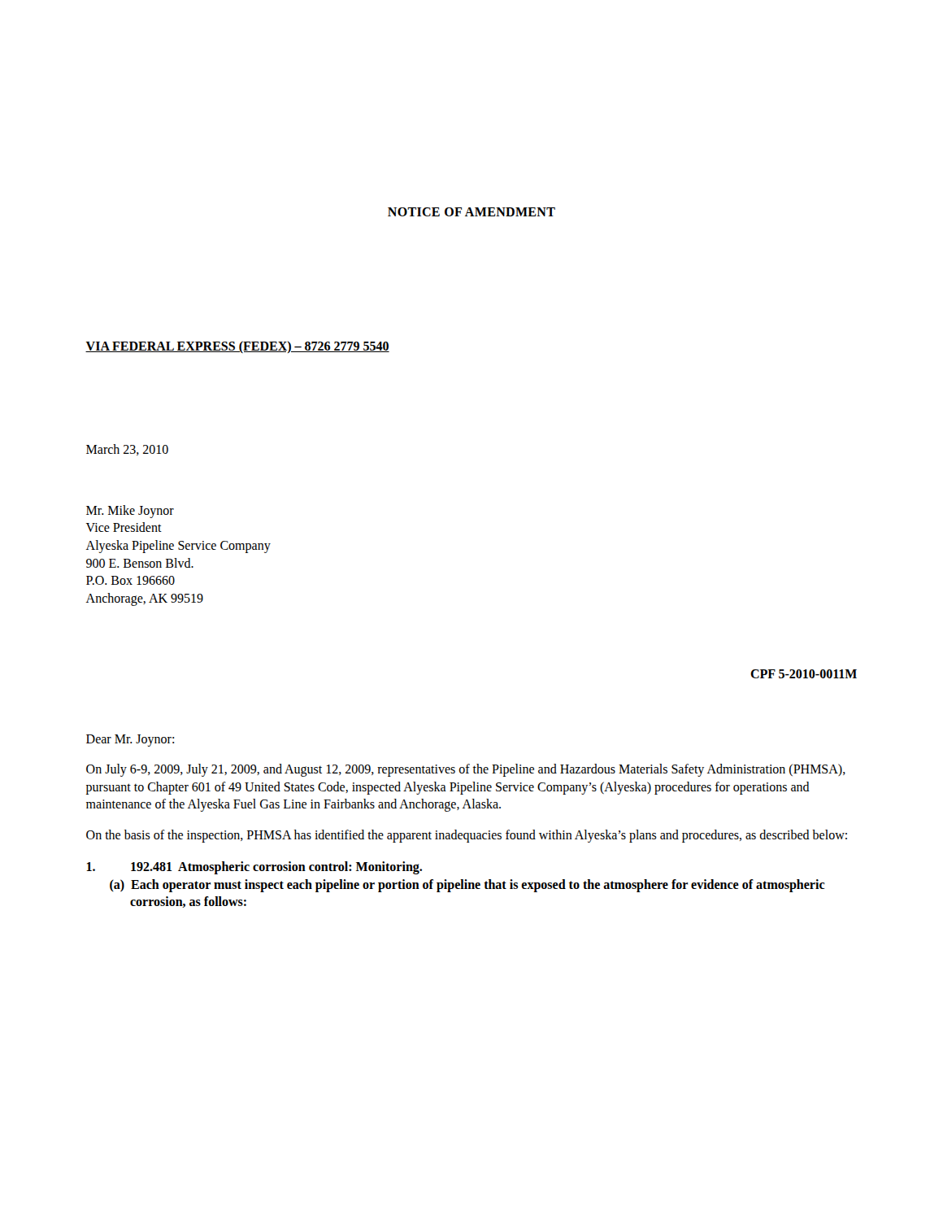NOTICE OF AMENDMENT
VIA FEDERAL EXPRESS (FEDEX) – 8726 2779 5540
March 23, 2010
Mr. Mike Joynor
Vice President
Alyeska Pipeline Service Company
900 E. Benson Blvd.
P.O. Box 196660
Anchorage, AK 99519
CPF 5-2010-0011M
Dear Mr. Joynor:
On July 6-9, 2009, July 21, 2009, and August 12, 2009, representatives of the Pipeline and Hazardous Materials Safety Administration (PHMSA), pursuant to Chapter 601 of 49 United States Code, inspected Alyeska Pipeline Service Company’s (Alyeska) procedures for operations and maintenance of the Alyeska Fuel Gas Line in Fairbanks and Anchorage, Alaska.
On the basis of the inspection, PHMSA has identified the apparent inadequacies found within Alyeska’s plans and procedures, as described below:
1. 192.481 Atmospheric corrosion control: Monitoring.
(a) Each operator must inspect each pipeline or portion of pipeline that is exposed to the atmosphere for evidence of atmospheric corrosion, as follows: